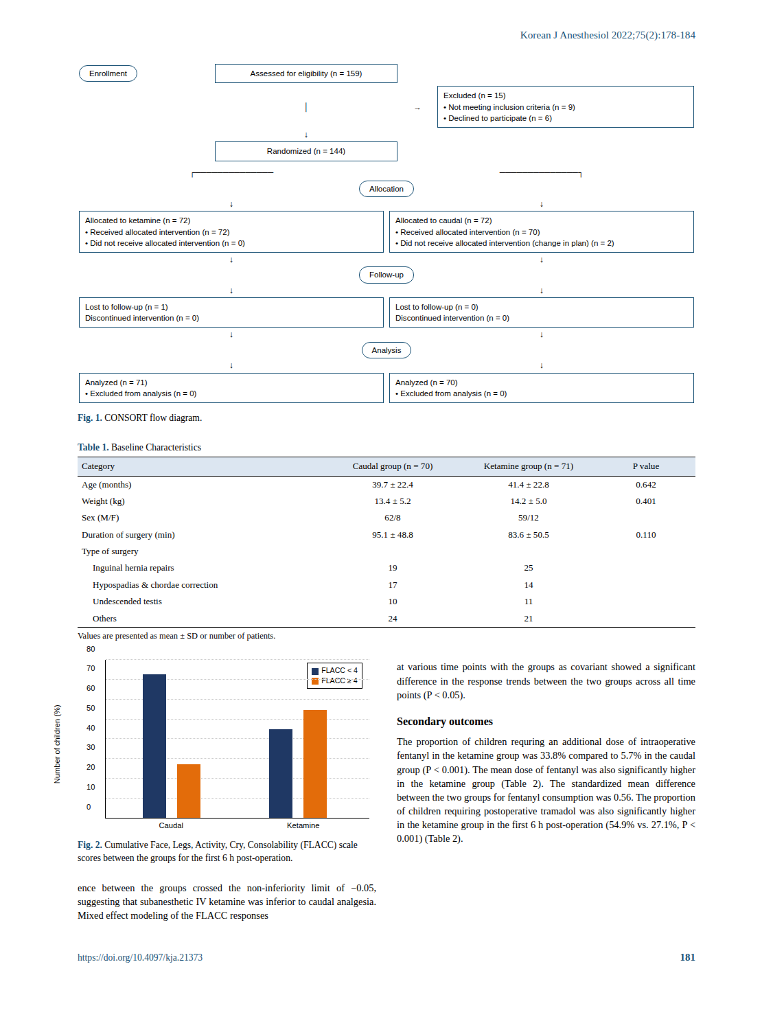Korean J Anesthesiol 2022;75(2):178-184
| Enrollment | Assessed for eligibility (n = 159) | | |
| | │ | → | Excluded (n = 15) • Not meeting inclusion criteria (n = 9) • Declined to participate (n = 6) |
| | ↓ | | |
| | Randomized (n = 144) | | |
| ┌────────────── | | ──────────────┐ |
| Allocation |
| ↓ | | ↓ |
| Allocated to ketamine (n = 72) • Received allocated intervention (n = 72) • Did not receive allocated intervention (n = 0) | | Allocated to caudal (n = 72) • Received allocated intervention (n = 70) • Did not receive allocated intervention (change in plan) (n = 2) |
| ↓ | | ↓ |
| Follow-up |
| ↓ | | ↓ |
| Lost to follow-up (n = 1) Discontinued intervention (n = 0) | | Lost to follow-up (n = 0) Discontinued intervention (n = 0) |
| ↓ | | ↓ |
| Analysis |
| ↓ | | ↓ |
| Analyzed (n = 71) • Excluded from analysis (n = 0) | | Analyzed (n = 70) • Excluded from analysis (n = 0) |
Fig. 1. CONSORT flow diagram.
Table 1. Baseline Characteristics
| Category | Caudal group (n = 70) | Ketamine group (n = 71) | P value |
| --- | --- | --- | --- |
| Age (months) | 39.7 ± 22.4 | 41.4 ± 22.8 | 0.642 |
| Weight (kg) | 13.4 ± 5.2 | 14.2 ± 5.0 | 0.401 |
| Sex (M/F) | 62/8 | 59/12 | |
| Duration of surgery (min) | 95.1 ± 48.8 | 83.6 ± 50.5 | 0.110 |
| Type of surgery | | | |
| Inguinal hernia repairs | 19 | 25 | |
| Hypospadias & chordae correction | 17 | 14 | |
| Undescended testis | 10 | 11 | |
| Others | 24 | 21 | |
Values are presented as mean ± SD or number of patients.
Number of children (%)
FLACC < 4
FLACC ≥ 4
0
10
20
30
40
50
60
70
80
Caudal
Ketamine
Fig. 2. Cumulative Face, Legs, Activity, Cry, Consolability (FLACC) scale scores between the groups for the first 6 h post-operation.
ence between the groups crossed the non-inferiority limit of −0.05, suggesting that subanesthetic IV ketamine was inferior to caudal analgesia. Mixed effect modeling of the FLACC responses
at various time points with the groups as covariant showed a significant difference in the response trends between the two groups across all time points (P < 0.05).
Secondary outcomes
The proportion of children requring an additional dose of intraoperative fentanyl in the ketamine group was 33.8% compared to 5.7% in the caudal group (P < 0.001). The mean dose of fentanyl was also significantly higher in the ketamine group (Table 2). The standardized mean difference between the two groups for fentanyl consumption was 0.56. The proportion of children requiring postoperative tramadol was also significantly higher in the ketamine group in the first 6 h post-operation (54.9% vs. 27.1%, P < 0.001) (Table 2).
https://doi.org/10.4097/kja.21373
181